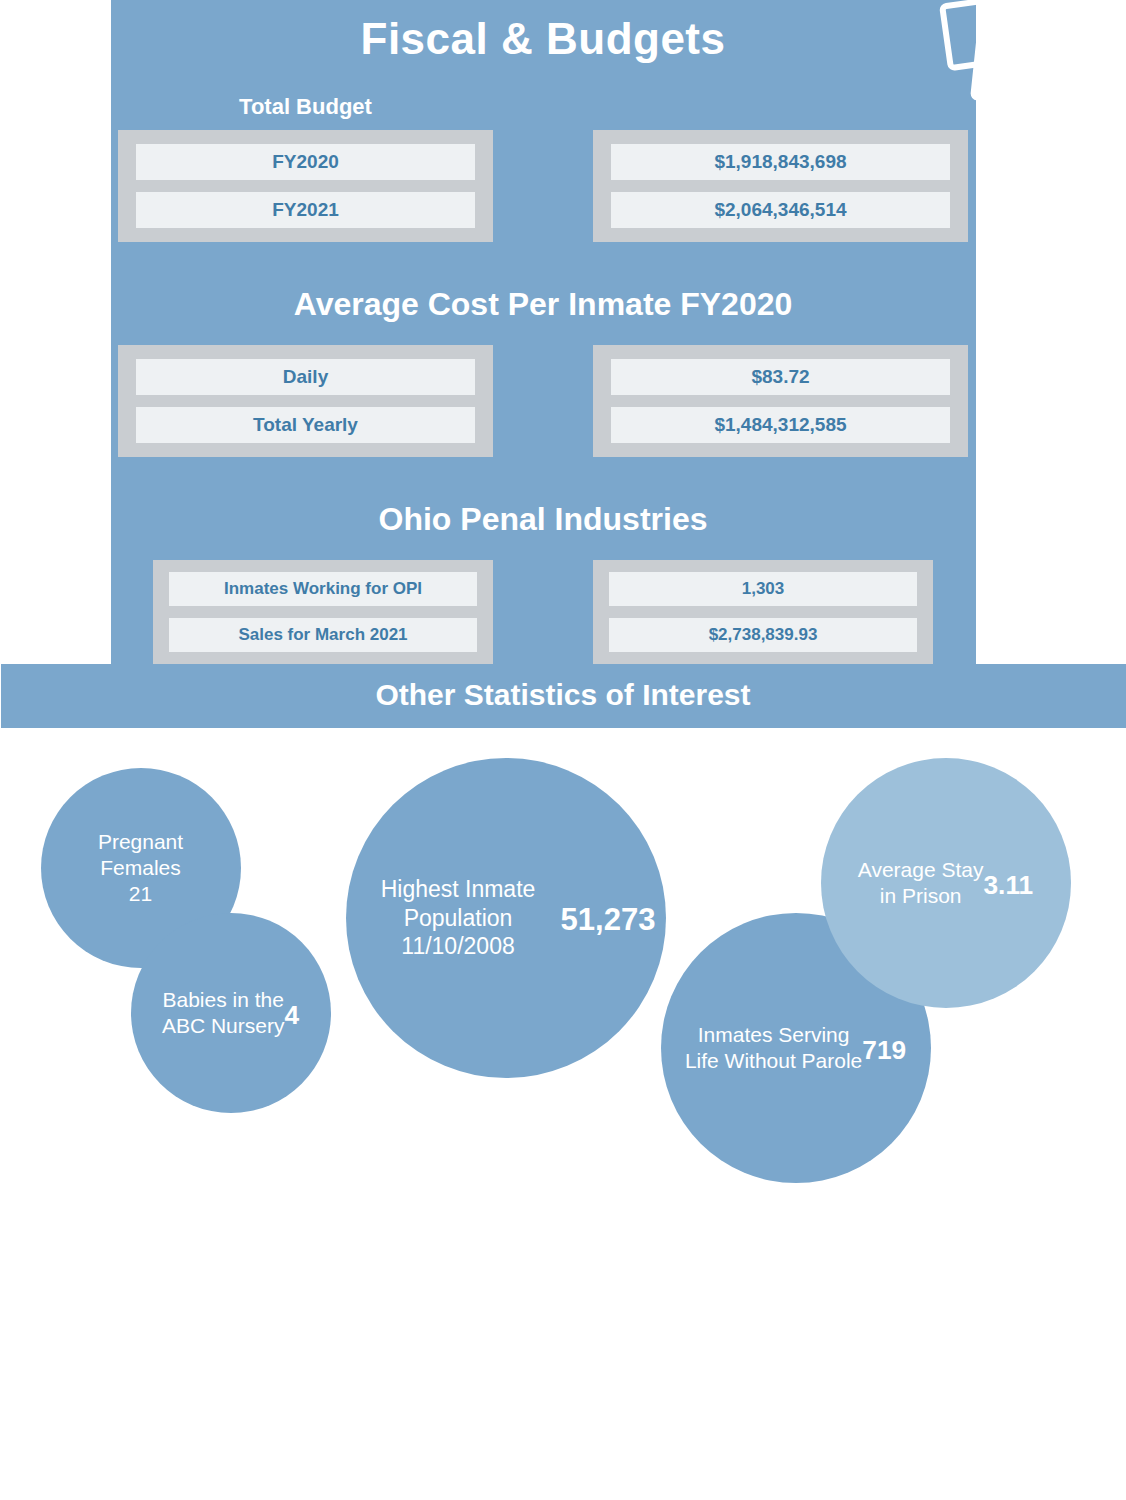Fiscal & Budgets
$ $
Total Budget
FY2020
FY2021
$1,918,843,698
$2,064,346,514
Average Cost Per Inmate FY2020
Daily
Total Yearly
$83.72
$1,484,312,585
Ohio Penal Industries
Inmates Working for OPI
Sales for March 2021
1,303
$2,738,839.93
Other Statistics of Interest
Pregnant
Females
21
Babies in the
ABC Nursery
4
Highest Inmate
Population 11/10/2008
51,273
Inmates Serving
Life Without Parole
719
Average Stay
in Prison
3.11